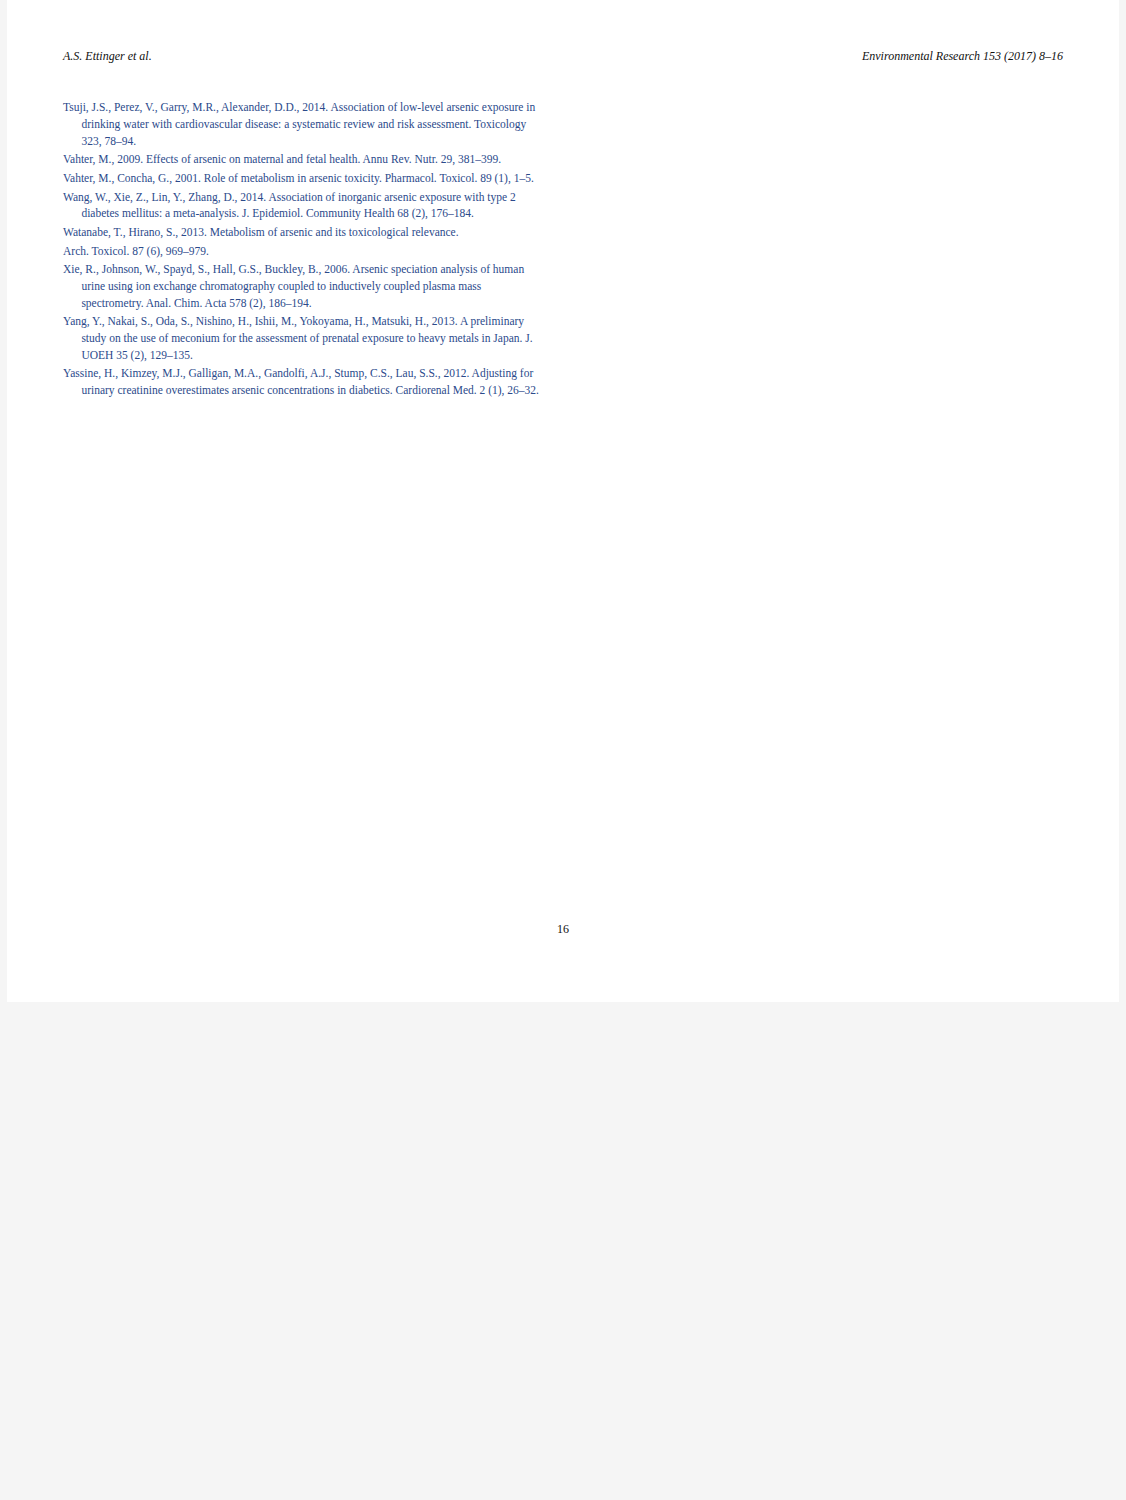A.S. Ettinger et al.
Environmental Research 153 (2017) 8–16
Tsuji, J.S., Perez, V., Garry, M.R., Alexander, D.D., 2014. Association of low-level arsenic exposure in drinking water with cardiovascular disease: a systematic review and risk assessment. Toxicology 323, 78–94.
Vahter, M., 2009. Effects of arsenic on maternal and fetal health. Annu Rev. Nutr. 29, 381–399.
Vahter, M., Concha, G., 2001. Role of metabolism in arsenic toxicity. Pharmacol. Toxicol. 89 (1), 1–5.
Wang, W., Xie, Z., Lin, Y., Zhang, D., 2014. Association of inorganic arsenic exposure with type 2 diabetes mellitus: a meta-analysis. J. Epidemiol. Community Health 68 (2), 176–184.
Watanabe, T., Hirano, S., 2013. Metabolism of arsenic and its toxicological relevance.
Arch. Toxicol. 87 (6), 969–979.
Xie, R., Johnson, W., Spayd, S., Hall, G.S., Buckley, B., 2006. Arsenic speciation analysis of human urine using ion exchange chromatography coupled to inductively coupled plasma mass spectrometry. Anal. Chim. Acta 578 (2), 186–194.
Yang, Y., Nakai, S., Oda, S., Nishino, H., Ishii, M., Yokoyama, H., Matsuki, H., 2013. A preliminary study on the use of meconium for the assessment of prenatal exposure to heavy metals in Japan. J. UOEH 35 (2), 129–135.
Yassine, H., Kimzey, M.J., Galligan, M.A., Gandolfi, A.J., Stump, C.S., Lau, S.S., 2012. Adjusting for urinary creatinine overestimates arsenic concentrations in diabetics. Cardiorenal Med. 2 (1), 26–32.
16